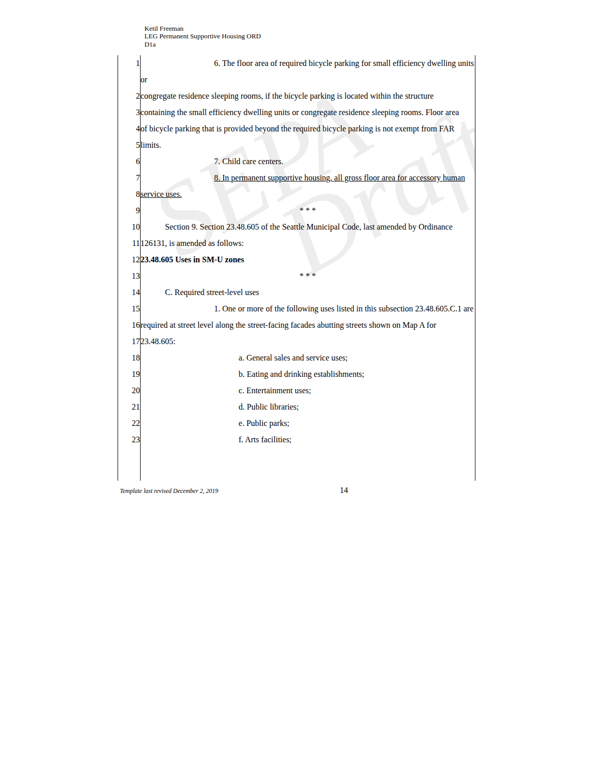Ketil Freeman
LEG Permanent Supportive Housing ORD
D1a
SEPA Draft
| 1 | 6. The floor area of required bicycle parking for small efficiency dwelling units or |
| 2 | congregate residence sleeping rooms, if the bicycle parking is located within the structure |
| 3 | containing the small efficiency dwelling units or congregate residence sleeping rooms. Floor area |
| 4 | of bicycle parking that is provided beyond the required bicycle parking is not exempt from FAR |
| 5 | limits. |
| 6 | 7. Child care centers. |
| 7 | 8. In permanent supportive housing, all gross floor area for accessory human |
| 8 | service uses. |
| 9 | * * * |
| 10 | Section 9. Section 23.48.605 of the Seattle Municipal Code, last amended by Ordinance |
| 11 | 126131, is amended as follows: |
| 12 | 23.48.605 Uses in SM-U zones |
| 13 | * * * |
| 14 | C. Required street-level uses |
| 15 | 1. One or more of the following uses listed in this subsection 23.48.605.C.1 are |
| 16 | required at street level along the street-facing facades abutting streets shown on Map A for |
| 17 | 23.48.605: |
| 18 | a. General sales and service uses; |
| 19 | b. Eating and drinking establishments; |
| 20 | c. Entertainment uses; |
| 21 | d. Public libraries; |
| 22 | e. Public parks; |
| 23 | f. Arts facilities; |
Template last revised December 2, 2019 14